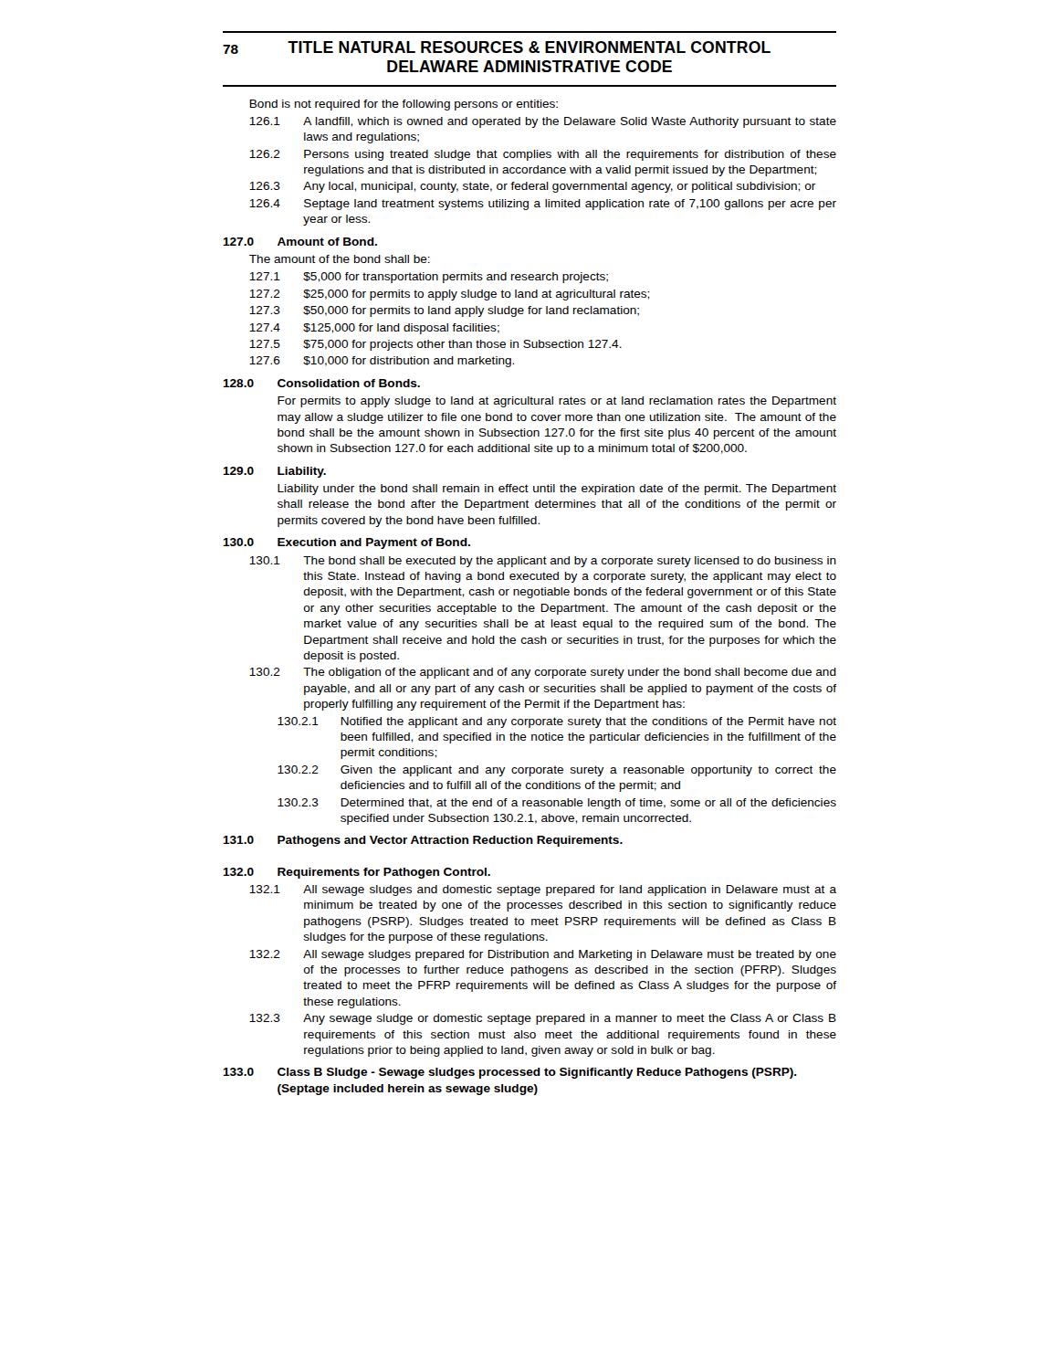78
TITLE NATURAL RESOURCES & ENVIRONMENTAL CONTROL
DELAWARE ADMINISTRATIVE CODE
Bond is not required for the following persons or entities:
126.1
A landfill, which is owned and operated by the Delaware Solid Waste Authority pursuant to state laws and regulations;
126.2
Persons using treated sludge that complies with all the requirements for distribution of these regulations and that is distributed in accordance with a valid permit issued by the Department;
126.3
Any local, municipal, county, state, or federal governmental agency, or political subdivision; or
126.4
Septage land treatment systems utilizing a limited application rate of 7,100 gallons per acre per year or less.
127.0
Amount of Bond.
The amount of the bond shall be:
127.1
$5,000 for transportation permits and research projects;
127.2
$25,000 for permits to apply sludge to land at agricultural rates;
127.3
$50,000 for permits to land apply sludge for land reclamation;
127.4
$125,000 for land disposal facilities;
127.5
$75,000 for projects other than those in Subsection 127.4.
127.6
$10,000 for distribution and marketing.
128.0
Consolidation of Bonds.
For permits to apply sludge to land at agricultural rates or at land reclamation rates the Department may allow a sludge utilizer to file one bond to cover more than one utilization site. The amount of the bond shall be the amount shown in Subsection 127.0 for the first site plus 40 percent of the amount shown in Subsection 127.0 for each additional site up to a minimum total of $200,000.
129.0
Liability.
Liability under the bond shall remain in effect until the expiration date of the permit. The Department shall release the bond after the Department determines that all of the conditions of the permit or permits covered by the bond have been fulfilled.
130.0
Execution and Payment of Bond.
130.1
The bond shall be executed by the applicant and by a corporate surety licensed to do business in this State. Instead of having a bond executed by a corporate surety, the applicant may elect to deposit, with the Department, cash or negotiable bonds of the federal government or of this State or any other securities acceptable to the Department. The amount of the cash deposit or the market value of any securities shall be at least equal to the required sum of the bond. The Department shall receive and hold the cash or securities in trust, for the purposes for which the deposit is posted.
130.2
The obligation of the applicant and of any corporate surety under the bond shall become due and payable, and all or any part of any cash or securities shall be applied to payment of the costs of properly fulfilling any requirement of the Permit if the Department has:
130.2.1
Notified the applicant and any corporate surety that the conditions of the Permit have not been fulfilled, and specified in the notice the particular deficiencies in the fulfillment of the permit conditions;
130.2.2
Given the applicant and any corporate surety a reasonable opportunity to correct the deficiencies and to fulfill all of the conditions of the permit; and
130.2.3
Determined that, at the end of a reasonable length of time, some or all of the deficiencies specified under Subsection 130.2.1, above, remain uncorrected.
131.0
Pathogens and Vector Attraction Reduction Requirements.
132.0
Requirements for Pathogen Control.
132.1
All sewage sludges and domestic septage prepared for land application in Delaware must at a minimum be treated by one of the processes described in this section to significantly reduce pathogens (PSRP). Sludges treated to meet PSRP requirements will be defined as Class B sludges for the purpose of these regulations.
132.2
All sewage sludges prepared for Distribution and Marketing in Delaware must be treated by one of the processes to further reduce pathogens as described in the section (PFRP). Sludges treated to meet the PFRP requirements will be defined as Class A sludges for the purpose of these regulations.
132.3
Any sewage sludge or domestic septage prepared in a manner to meet the Class A or Class B requirements of this section must also meet the additional requirements found in these regulations prior to being applied to land, given away or sold in bulk or bag.
133.0
Class B Sludge - Sewage sludges processed to Significantly Reduce Pathogens (PSRP). (Septage included herein as sewage sludge)